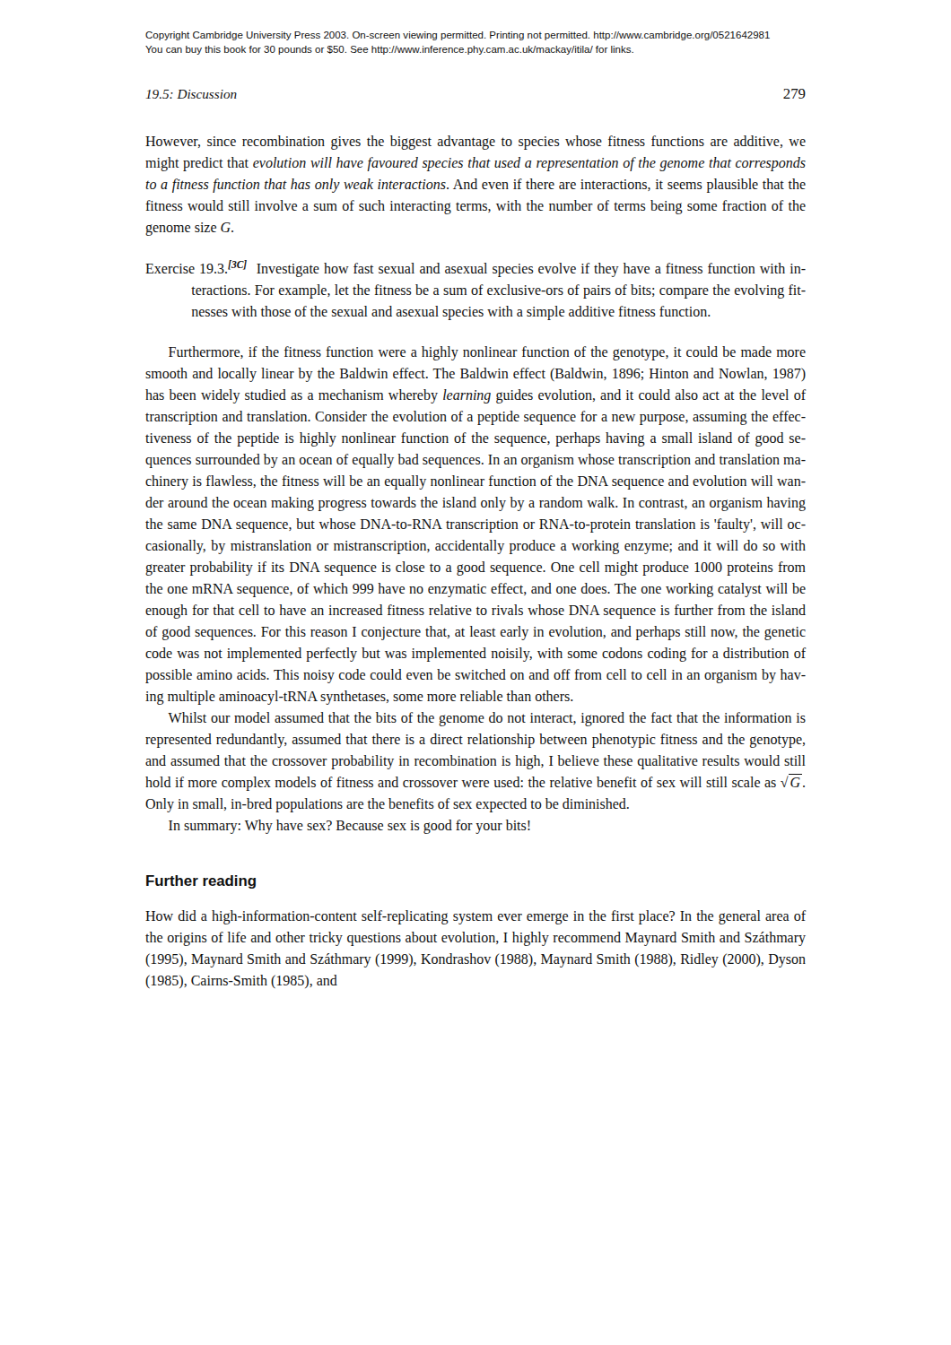Copyright Cambridge University Press 2003. On-screen viewing permitted. Printing not permitted. http://www.cambridge.org/0521642981
You can buy this book for 30 pounds or $50. See http://www.inference.phy.cam.ac.uk/mackay/itila/ for links.
19.5: Discussion 279
However, since recombination gives the biggest advantage to species whose fitness functions are additive, we might predict that evolution will have favoured species that used a representation of the genome that corresponds to a fitness function that has only weak interactions. And even if there are interactions, it seems plausible that the fitness would still involve a sum of such interacting terms, with the number of terms being some fraction of the genome size G.
Exercise 19.3.[3C] Investigate how fast sexual and asexual species evolve if they have a fitness function with interactions. For example, let the fitness be a sum of exclusive-ors of pairs of bits; compare the evolving fitnesses with those of the sexual and asexual species with a simple additive fitness function.
Furthermore, if the fitness function were a highly nonlinear function of the genotype, it could be made more smooth and locally linear by the Baldwin effect. The Baldwin effect (Baldwin, 1896; Hinton and Nowlan, 1987) has been widely studied as a mechanism whereby learning guides evolution, and it could also act at the level of transcription and translation. Consider the evolution of a peptide sequence for a new purpose, assuming the effectiveness of the peptide is highly nonlinear function of the sequence, perhaps having a small island of good sequences surrounded by an ocean of equally bad sequences. In an organism whose transcription and translation machinery is flawless, the fitness will be an equally nonlinear function of the DNA sequence and evolution will wander around the ocean making progress towards the island only by a random walk. In contrast, an organism having the same DNA sequence, but whose DNA-to-RNA transcription or RNA-to-protein translation is 'faulty', will occasionally, by mistranslation or mistranscription, accidentally produce a working enzyme; and it will do so with greater probability if its DNA sequence is close to a good sequence. One cell might produce 1000 proteins from the one mRNA sequence, of which 999 have no enzymatic effect, and one does. The one working catalyst will be enough for that cell to have an increased fitness relative to rivals whose DNA sequence is further from the island of good sequences. For this reason I conjecture that, at least early in evolution, and perhaps still now, the genetic code was not implemented perfectly but was implemented noisily, with some codons coding for a distribution of possible amino acids. This noisy code could even be switched on and off from cell to cell in an organism by having multiple aminoacyl-tRNA synthetases, some more reliable than others.
Whilst our model assumed that the bits of the genome do not interact, ignored the fact that the information is represented redundantly, assumed that there is a direct relationship between phenotypic fitness and the genotype, and assumed that the crossover probability in recombination is high, I believe these qualitative results would still hold if more complex models of fitness and crossover were used: the relative benefit of sex will still scale as √G. Only in small, in-bred populations are the benefits of sex expected to be diminished.
In summary: Why have sex? Because sex is good for your bits!
Further reading
How did a high-information-content self-replicating system ever emerge in the first place? In the general area of the origins of life and other tricky questions about evolution, I highly recommend Maynard Smith and Száthmary (1995), Maynard Smith and Száthmary (1999), Kondrashov (1988), Maynard Smith (1988), Ridley (2000), Dyson (1985), Cairns-Smith (1985), and